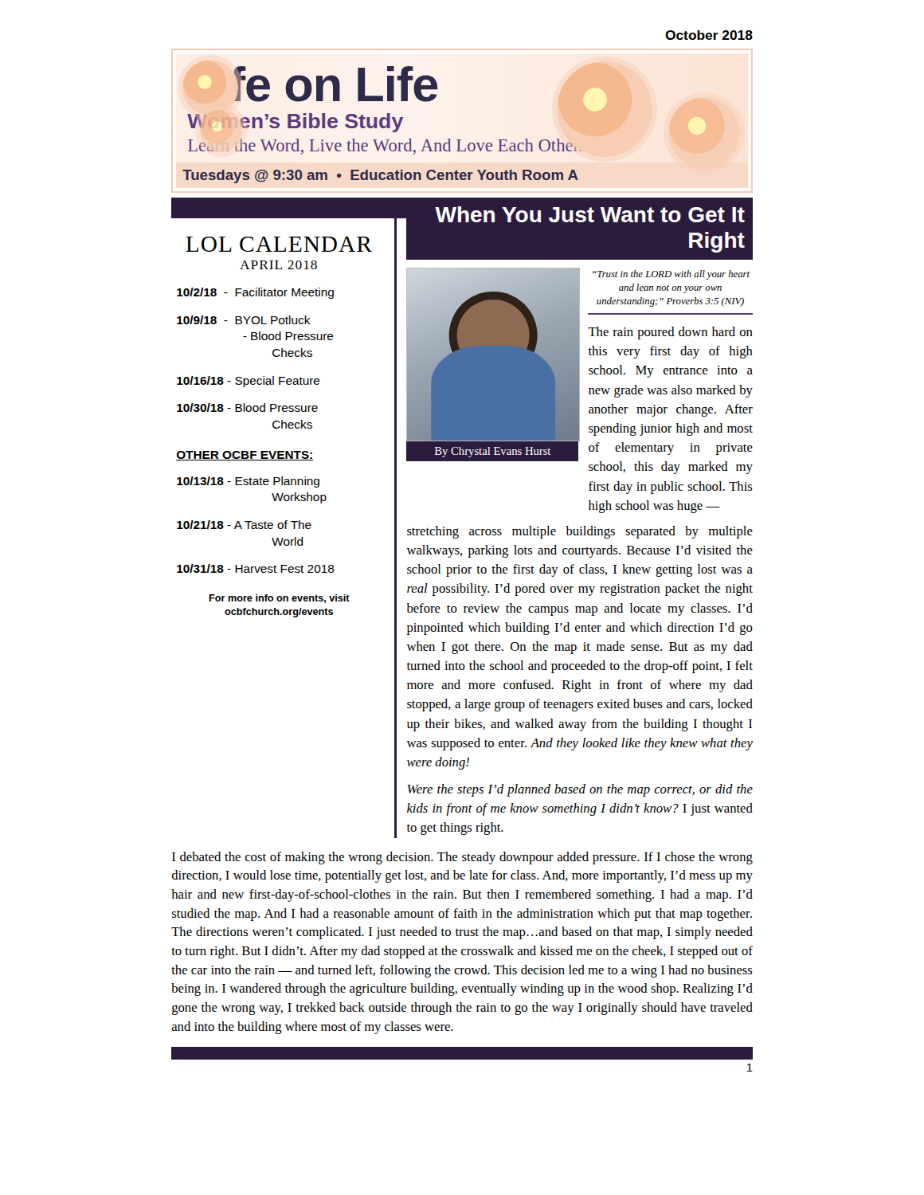October 2018
Life on Life
Women’s Bible Study
Learn the Word, Live the Word, And Love Each Other.
Tuesdays @ 9:30 am • Education Center Youth Room A
LOL CALENDAR
APRIL 2018
10/2/18 - Facilitator Meeting
10/9/18 - BYOL Potluck Blood Pressure Checks
10/16/18 - Special Feature
10/30/18 - Blood Pressure Checks
OTHER OCBF EVENTS:
10/13/18 - Estate Planning Workshop
10/21/18 - A Taste of The World
10/31/18 - Harvest Fest 2018
For more info on events, visit
ocbfchurch.org/events
When You Just Want to Get It Right
By Chrystal Evans Hurst
“Trust in the LORD with all your heart and lean not on your own understanding;” Proverbs 3:5 (NIV)
The rain poured down hard on this very first day of high school. My entrance into a new grade was also marked by another major change. After spending junior high and most of elementary in private school, this day marked my first day in public school. This high school was huge —
stretching across multiple buildings separated by multiple walkways, parking lots and courtyards. Because I’d visited the school prior to the first day of class, I knew getting lost was a real possibility. I’d pored over my registration packet the night before to review the campus map and locate my classes. I’d pinpointed which building I’d enter and which direction I’d go when I got there. On the map it made sense. But as my dad turned into the school and proceeded to the drop-off point, I felt more and more confused. Right in front of where my dad stopped, a large group of teenagers exited buses and cars, locked up their bikes, and walked away from the building I thought I was supposed to enter. And they looked like they knew what they were doing!
Were the steps I’d planned based on the map correct, or did the kids in front of me know something I didn’t know? I just wanted to get things right.
I debated the cost of making the wrong decision. The steady downpour added pressure. If I chose the wrong direction, I would lose time, potentially get lost, and be late for class. And, more importantly, I’d mess up my hair and new first-day-of-school-clothes in the rain. But then I remembered something. I had a map. I’d studied the map. And I had a reasonable amount of faith in the administration which put that map together. The directions weren’t complicated. I just needed to trust the map…and based on that map, I simply needed to turn right. But I didn’t. After my dad stopped at the crosswalk and kissed me on the cheek, I stepped out of the car into the rain — and turned left, following the crowd. This decision led me to a wing I had no business being in. I wandered through the agriculture building, eventually winding up in the wood shop. Realizing I’d gone the wrong way, I trekked back outside through the rain to go the way I originally should have traveled and into the building where most of my classes were.
1